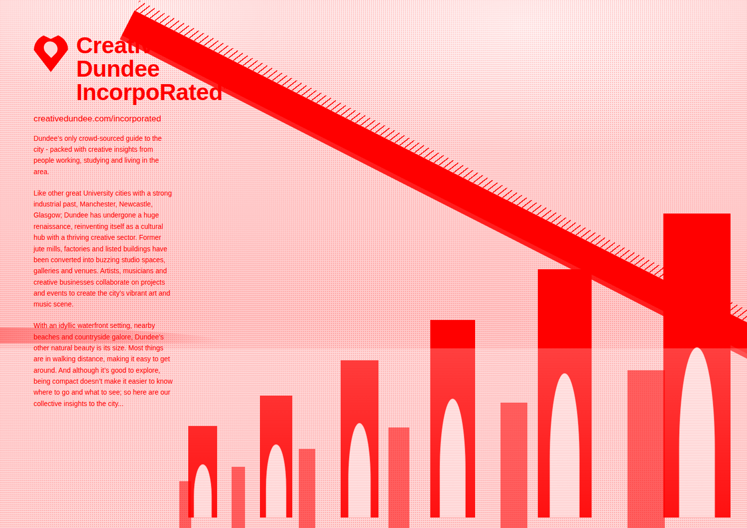Creative Dundee
IncorpoRated™
creativedundee.com/incorporated
Dundee’s only crowd-sourced guide to the city - packed with creative insights from people working, studying and living in the area.
Like other great University cities with a strong industrial past, Manchester, Newcastle, Glasgow; Dundee has undergone a huge renaissance, reinventing itself as a cultural hub with a thriving creative sector. Former jute mills, factories and listed buildings have been converted into buzzing studio spaces, galleries and venues. Artists, musicians and creative businesses collaborate on projects and events to create the city’s vibrant art and music scene.
With an idyllic waterfront setting, nearby beaches and countryside galore, Dundee’s other natural beauty is its size. Most things are in walking distance, making it easy to get around. And although it’s good to explore, being compact doesn’t make it easier to know where to go and what to see; so here are our collective insights to the city...